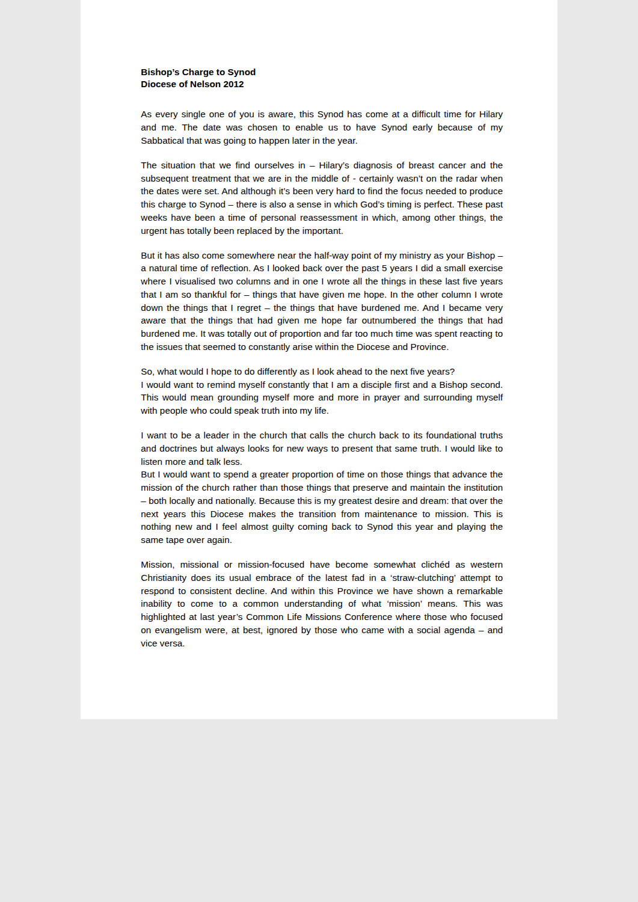Bishop’s Charge to Synod Diocese of Nelson 2012
As every single one of you is aware, this Synod has come at a difficult time for Hilary and me. The date was chosen to enable us to have Synod early because of my Sabbatical that was going to happen later in the year.
The situation that we find ourselves in – Hilary’s diagnosis of breast cancer and the subsequent treatment that we are in the middle of - certainly wasn’t on the radar when the dates were set. And although it’s been very hard to find the focus needed to produce this charge to Synod – there is also a sense in which God’s timing is perfect. These past weeks have been a time of personal reassessment in which, among other things, the urgent has totally been replaced by the important.
But it has also come somewhere near the half-way point of my ministry as your Bishop – a natural time of reflection. As I looked back over the past 5 years I did a small exercise where I visualised two columns and in one I wrote all the things in these last five years that I am so thankful for – things that have given me hope. In the other column I wrote down the things that I regret – the things that have burdened me. And I became very aware that the things that had given me hope far outnumbered the things that had burdened me. It was totally out of proportion and far too much time was spent reacting to the issues that seemed to constantly arise within the Diocese and Province.
So, what would I hope to do differently as I look ahead to the next five years?
I would want to remind myself constantly that I am a disciple first and a Bishop second. This would mean grounding myself more and more in prayer and surrounding myself with people who could speak truth into my life.
I want to be a leader in the church that calls the church back to its foundational truths and doctrines but always looks for new ways to present that same truth. I would like to listen more and talk less.
But I would want to spend a greater proportion of time on those things that advance the mission of the church rather than those things that preserve and maintain the institution – both locally and nationally. Because this is my greatest desire and dream: that over the next years this Diocese makes the transition from maintenance to mission. This is nothing new and I feel almost guilty coming back to Synod this year and playing the same tape over again.
Mission, missional or mission-focused have become somewhat clichéd as western Christianity does its usual embrace of the latest fad in a ‘straw-clutching’ attempt to respond to consistent decline. And within this Province we have shown a remarkable inability to come to a common understanding of what ‘mission’ means. This was highlighted at last year’s Common Life Missions Conference where those who focused on evangelism were, at best, ignored by those who came with a social agenda – and vice versa.